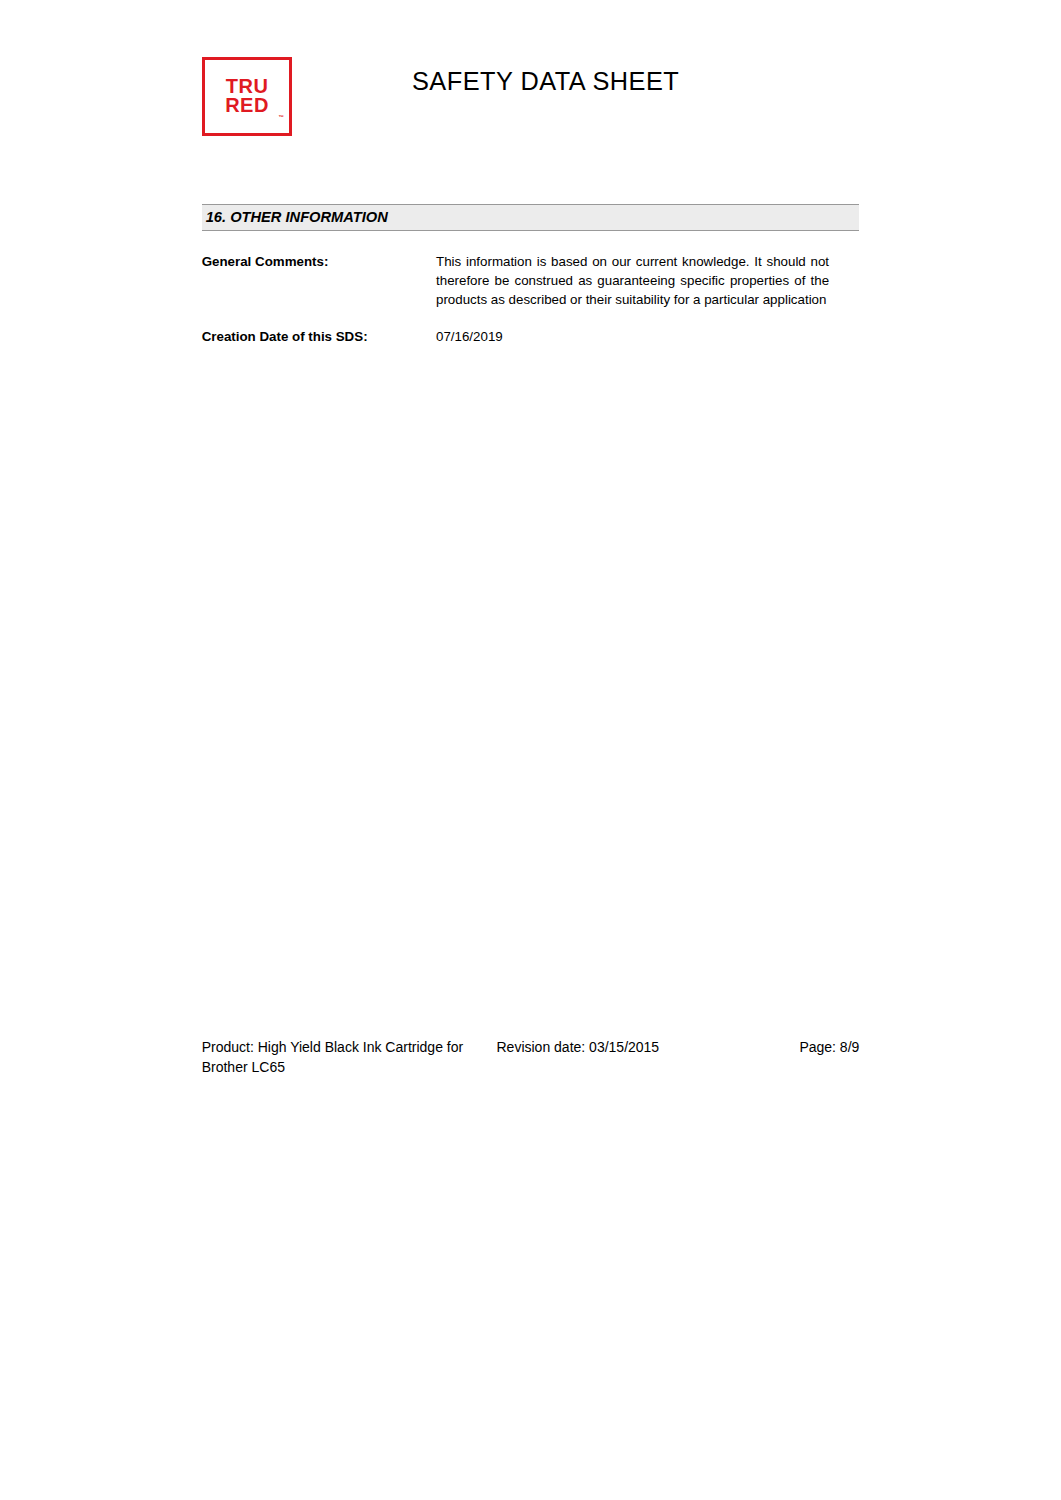TRU RED ™
SAFETY DATA SHEET
16. OTHER INFORMATION
General Comments:
This information is based on our current knowledge. It should not therefore be construed as guaranteeing specific properties of the products as described or their suitability for a particular application
Creation Date of this SDS:
07/16/2019
Product: High Yield Black Ink Cartridge for Brother LC65
Revision date: 03/15/2015
Page: 8/9